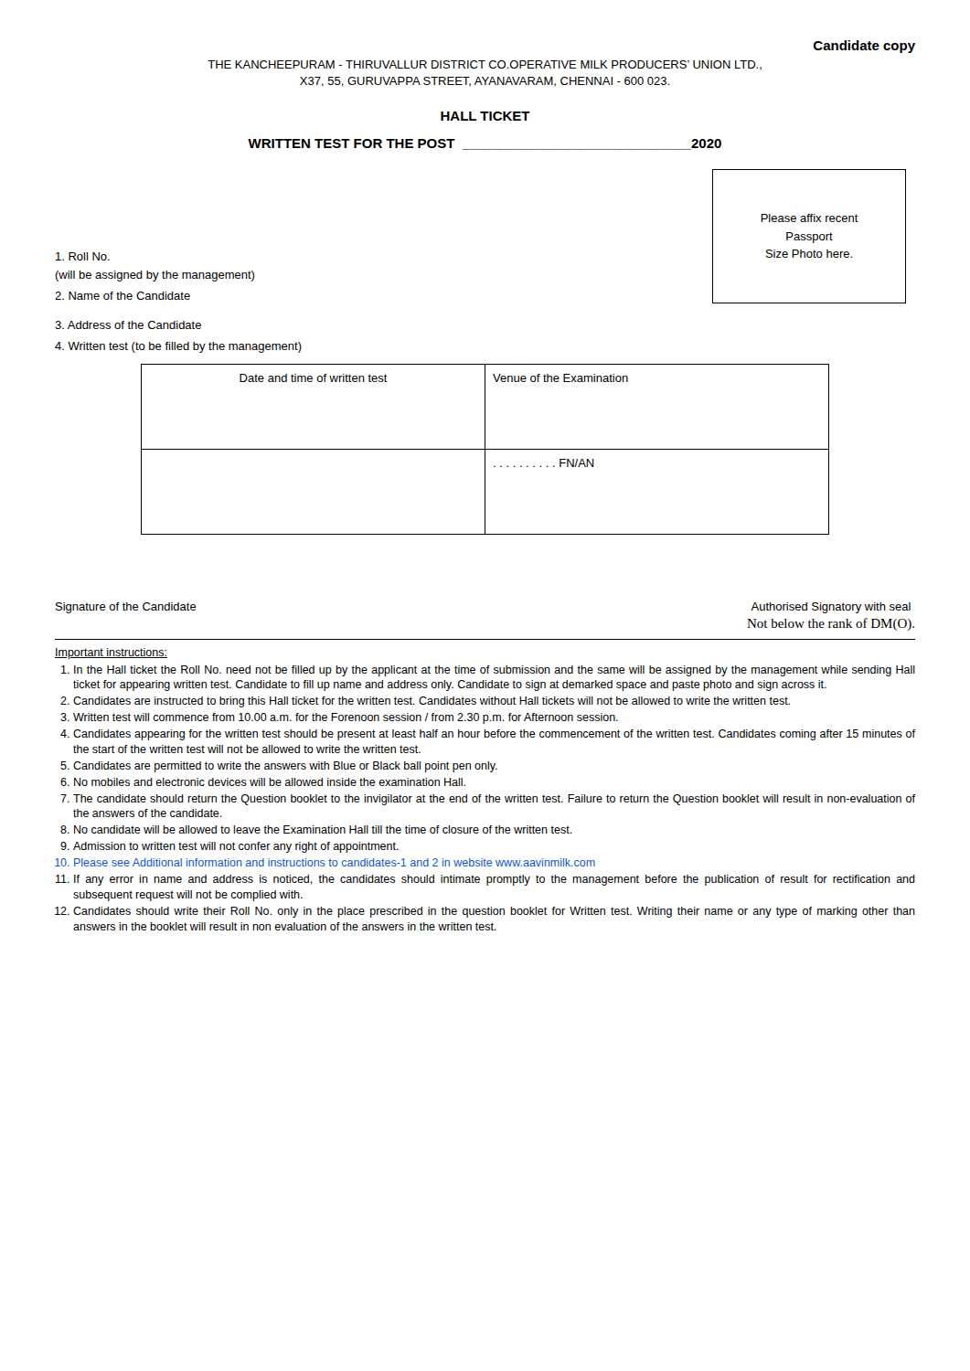Candidate copy
THE KANCHEEPURAM - THIRUVALLUR DISTRICT CO.OPERATIVE MILK PRODUCERS’ UNION LTD.,
X37, 55, GURUVAPPA STREET, AYANAVARAM, CHENNAI - 600 023.
HALL TICKET
WRITTEN TEST FOR THE POST ______________________________2020
Please affix recent
Passport
Size Photo here.
1. Roll No.
(will be assigned by the management)
2. Name of the Candidate
3. Address of the Candidate
4. Written test (to be filled by the management)
| Date and time of written test | Venue of the Examination |
| | . . . . . . . . . . FN/AN |
Signature of the Candidate
Authorised Signatory with seal
Not below the rank of DM(O).
Important instructions:
In the Hall ticket the Roll No. need not be filled up by the applicant at the time of submission and the same will be assigned by the management while sending Hall ticket for appearing written test. Candidate to fill up name and address only. Candidate to sign at demarked space and paste photo and sign across it.
Candidates are instructed to bring this Hall ticket for the written test. Candidates without Hall tickets will not be allowed to write the written test.
Written test will commence from 10.00 a.m. for the Forenoon session / from 2.30 p.m. for Afternoon session.
Candidates appearing for the written test should be present at least half an hour before the commencement of the written test. Candidates coming after 15 minutes of the start of the written test will not be allowed to write the written test.
Candidates are permitted to write the answers with Blue or Black ball point pen only.
No mobiles and electronic devices will be allowed inside the examination Hall.
The candidate should return the Question booklet to the invigilator at the end of the written test. Failure to return the Question booklet will result in non-evaluation of the answers of the candidate.
No candidate will be allowed to leave the Examination Hall till the time of closure of the written test.
Admission to written test will not confer any right of appointment.
Please see Additional information and instructions to candidates-1 and 2 in website www.aavinmilk.com
If any error in name and address is noticed, the candidates should intimate promptly to the management before the publication of result for rectification and subsequent request will not be complied with.
Candidates should write their Roll No. only in the place prescribed in the question booklet for Written test. Writing their name or any type of marking other than answers in the booklet will result in non evaluation of the answers in the written test.